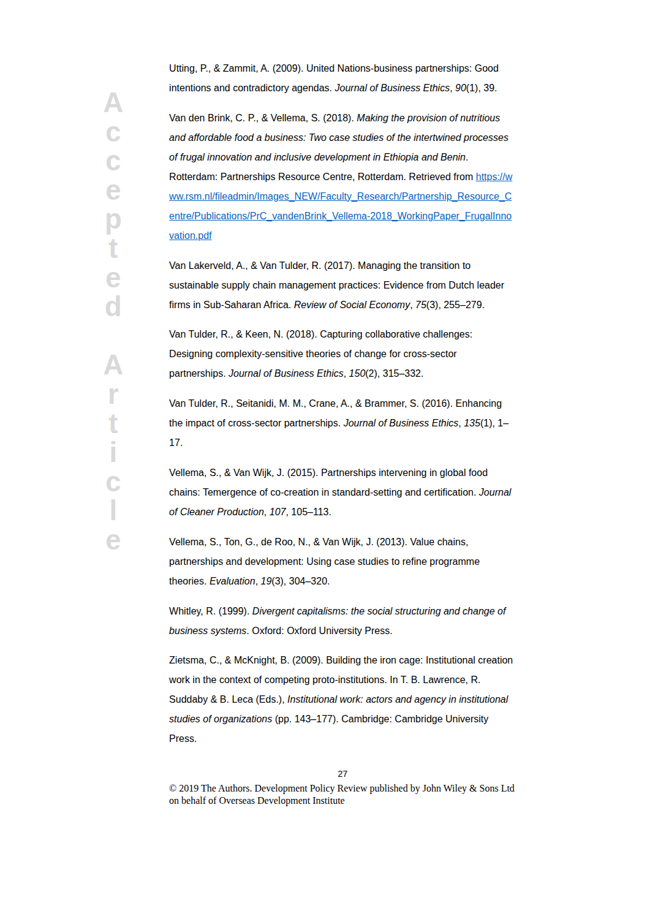Accepted Article
Utting, P., & Zammit, A. (2009). United Nations-business partnerships: Good intentions and contradictory agendas. Journal of Business Ethics, 90(1), 39.
Van den Brink, C. P., & Vellema, S. (2018). Making the provision of nutritious and affordable food a business: Two case studies of the intertwined processes of frugal innovation and inclusive development in Ethiopia and Benin. Rotterdam: Partnerships Resource Centre, Rotterdam. Retrieved from https://www.rsm.nl/fileadmin/Images_NEW/Faculty_Research/Partnership_Resource_Centre/Publications/PrC_vandenBrink_Vellema-2018_WorkingPaper_FrugalInnovation.pdf
Van Lakerveld, A., & Van Tulder, R. (2017). Managing the transition to sustainable supply chain management practices: Evidence from Dutch leader firms in Sub-Saharan Africa. Review of Social Economy, 75(3), 255–279.
Van Tulder, R., & Keen, N. (2018). Capturing collaborative challenges: Designing complexity-sensitive theories of change for cross-sector partnerships. Journal of Business Ethics, 150(2), 315–332.
Van Tulder, R., Seitanidi, M. M., Crane, A., & Brammer, S. (2016). Enhancing the impact of cross-sector partnerships. Journal of Business Ethics, 135(1), 1–17.
Vellema, S., & Van Wijk, J. (2015). Partnerships intervening in global food chains: Temergence of co-creation in standard-setting and certification. Journal of Cleaner Production, 107, 105–113.
Vellema, S., Ton, G., de Roo, N., & Van Wijk, J. (2013). Value chains, partnerships and development: Using case studies to refine programme theories. Evaluation, 19(3), 304–320.
Whitley, R. (1999). Divergent capitalisms: the social structuring and change of business systems. Oxford: Oxford University Press.
Zietsma, C., & McKnight, B. (2009). Building the iron cage: Institutional creation work in the context of competing proto-institutions. In T. B. Lawrence, R. Suddaby & B. Leca (Eds.), Institutional work: actors and agency in institutional studies of organizations (pp. 143–177). Cambridge: Cambridge University Press.
27
© 2019 The Authors. Development Policy Review published by John Wiley & Sons Ltd on behalf of Overseas Development Institute